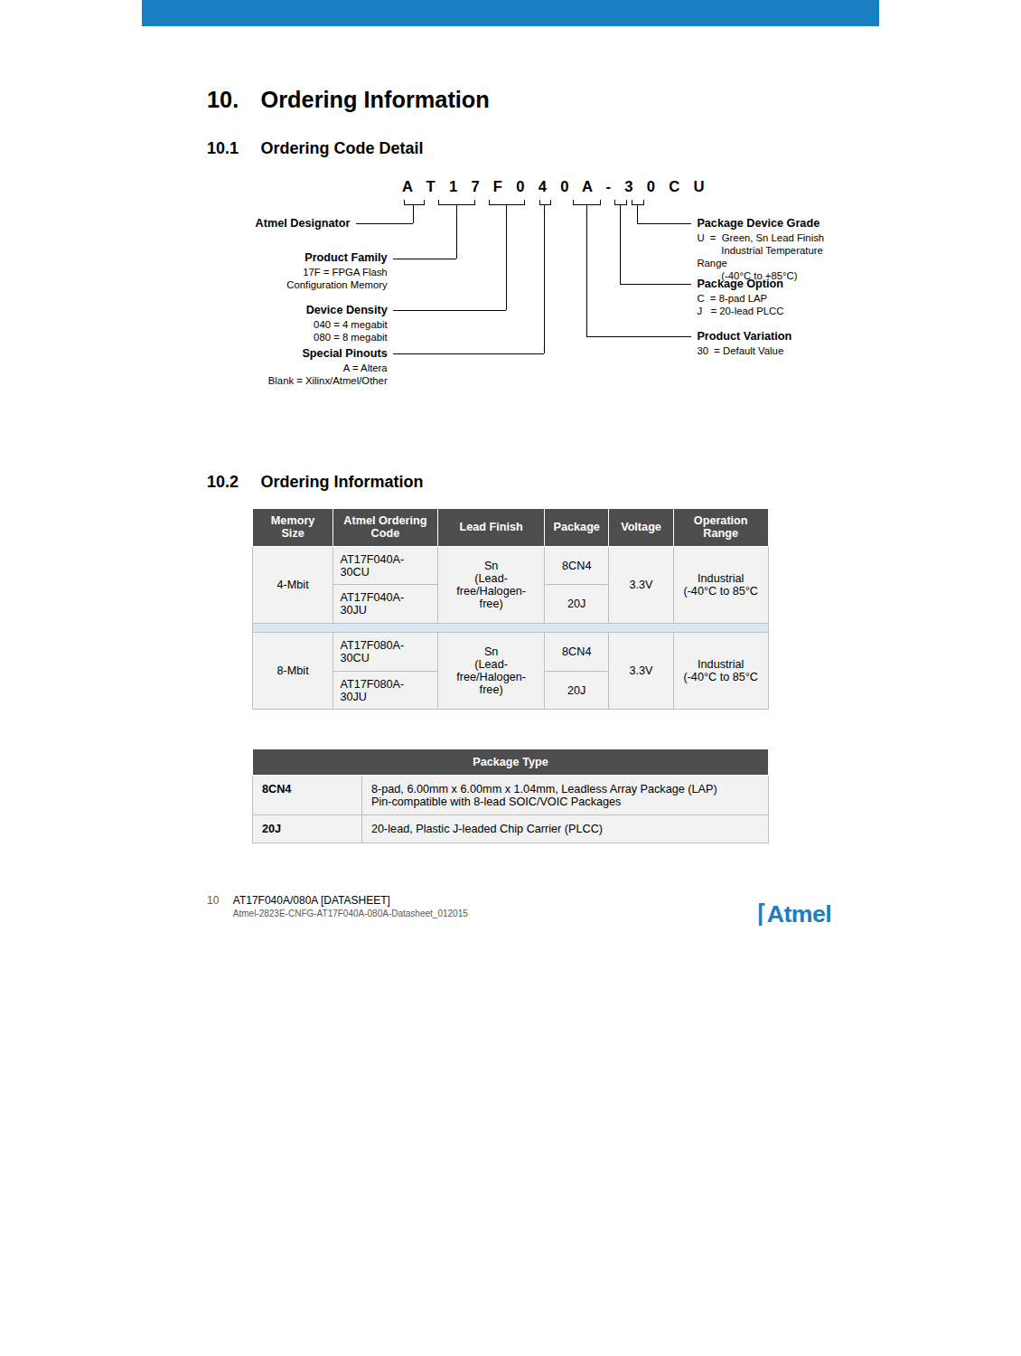10. Ordering Information
10.1 Ordering Code Detail
A T 1 7 F 0 4 0 A - 3 0 C U
Atmel Designator
Product Family
17F = FPGA Flash
Configuration Memory
Device Density
040 = 4 megabit
080 = 8 megabit
Special Pinouts
A = Altera
Blank = Xilinx/Atmel/Other
Package Device Grade
U = Green, Sn Lead Finish
Industrial Temperature Range
(-40°C to +85°C)
Package Option
C = 8-pad LAP
J = 20-lead PLCC
Product Variation
30 = Default Value
10.2 Ordering Information
| Memory Size | Atmel Ordering Code | Lead Finish | Package | Voltage | Operation Range |
| --- | --- | --- | --- | --- | --- |
| 4-Mbit | AT17F040A-30CU | Sn (Lead-free/Halogen-free) | 8CN4 | 3.3V | Industrial (-40°C to 85°C |
| AT17F040A-30JU | 20J |
| 8-Mbit | AT17F080A-30CU | Sn (Lead-free/Halogen-free) | 8CN4 | 3.3V | Industrial (-40°C to 85°C |
| AT17F080A-30JU | 20J |
| Package Type |
| --- |
| 8CN4 | 8-pad, 6.00mm x 6.00mm x 1.04mm, Leadless Array Package (LAP) Pin-compatible with 8-lead SOIC/VOIC Packages |
| 20J | 20-lead, Plastic J-leaded Chip Carrier (PLCC) |
10 AT17F040A/080A [DATASHEET]
Atmel-2823E-CNFG-AT17F040A-080A-Datasheet_012015
⌈Atmel